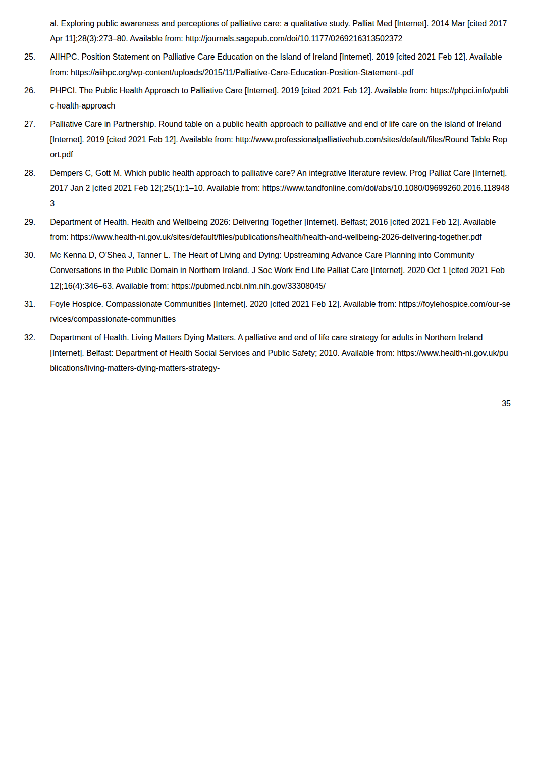al. Exploring public awareness and perceptions of palliative care: a qualitative study. Palliat Med [Internet]. 2014 Mar [cited 2017 Apr 11];28(3):273–80. Available from: http://journals.sagepub.com/doi/10.1177/0269216313502372
25. AIIHPC. Position Statement on Palliative Care Education on the Island of Ireland [Internet]. 2019 [cited 2021 Feb 12]. Available from: https://aiihpc.org/wp-content/uploads/2015/11/Palliative-Care-Education-Position-Statement-.pdf
26. PHPCI. The Public Health Approach to Palliative Care [Internet]. 2019 [cited 2021 Feb 12]. Available from: https://phpci.info/public-health-approach
27. Palliative Care in Partnership. Round table on a public health approach to palliative and end of life care on the island of Ireland [Internet]. 2019 [cited 2021 Feb 12]. Available from: http://www.professionalpalliativehub.com/sites/default/files/Round Table Report.pdf
28. Dempers C, Gott M. Which public health approach to palliative care? An integrative literature review. Prog Palliat Care [Internet]. 2017 Jan 2 [cited 2021 Feb 12];25(1):1–10. Available from: https://www.tandfonline.com/doi/abs/10.1080/09699260.2016.1189483
29. Department of Health. Health and Wellbeing 2026: Delivering Together [Internet]. Belfast; 2016 [cited 2021 Feb 12]. Available from: https://www.health-ni.gov.uk/sites/default/files/publications/health/health-and-wellbeing-2026-delivering-together.pdf
30. Mc Kenna D, O’Shea J, Tanner L. The Heart of Living and Dying: Upstreaming Advance Care Planning into Community Conversations in the Public Domain in Northern Ireland. J Soc Work End Life Palliat Care [Internet]. 2020 Oct 1 [cited 2021 Feb 12];16(4):346–63. Available from: https://pubmed.ncbi.nlm.nih.gov/33308045/
31. Foyle Hospice. Compassionate Communities [Internet]. 2020 [cited 2021 Feb 12]. Available from: https://foylehospice.com/our-services/compassionate-communities
32. Department of Health. Living Matters Dying Matters. A palliative and end of life care strategy for adults in Northern Ireland [Internet]. Belfast: Department of Health Social Services and Public Safety; 2010. Available from: https://www.health-ni.gov.uk/publications/living-matters-dying-matters-strategy-
35